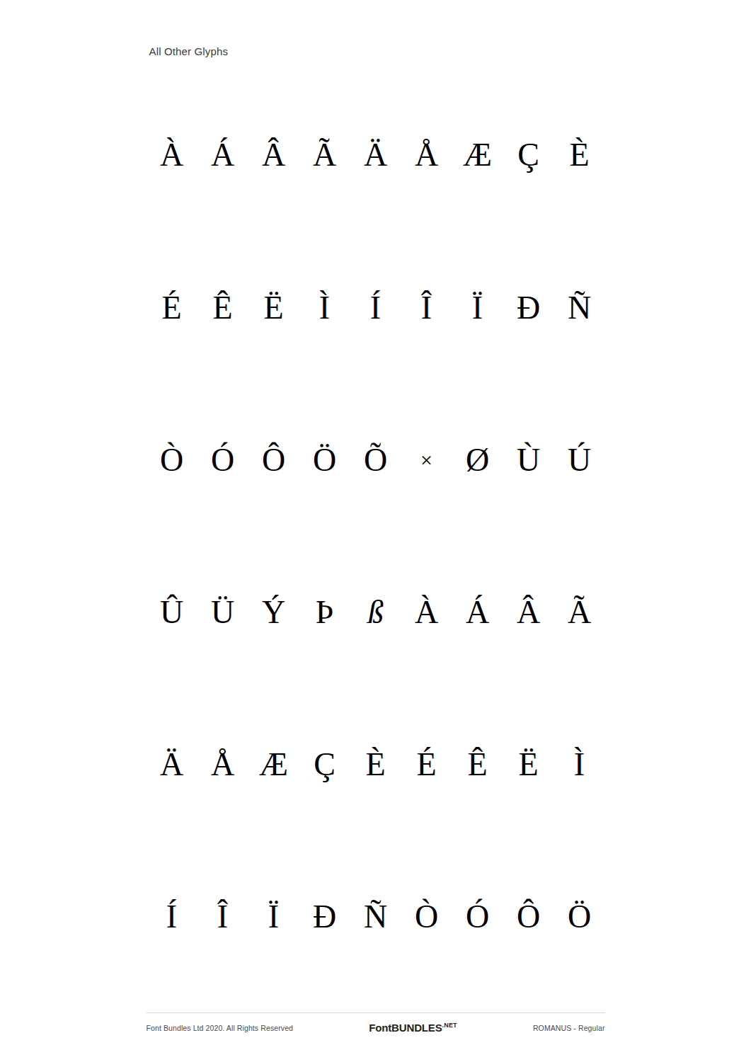All Other Glyphs
À
Á
Â
Ã
Ä
Å
Æ
Ç
È
É
Ê
Ë
Ì
Í
Î
Ï
Ð
Ñ
Ò
Ó
Ô
Ö
Õ
×
Ø
Ù
Ú
Û
Ü
Ý
Þ
ß
À
Á
Â
Ã
Ä
Å
Æ
Ç
È
É
Ê
Ë
Ì
Í
Î
Ï
Ð
Ñ
Ò
Ó
Ô
Ö
Font Bundles Ltd 2020. All Rights Reserved FontBUNDLES.NET ROMANUS - Regular